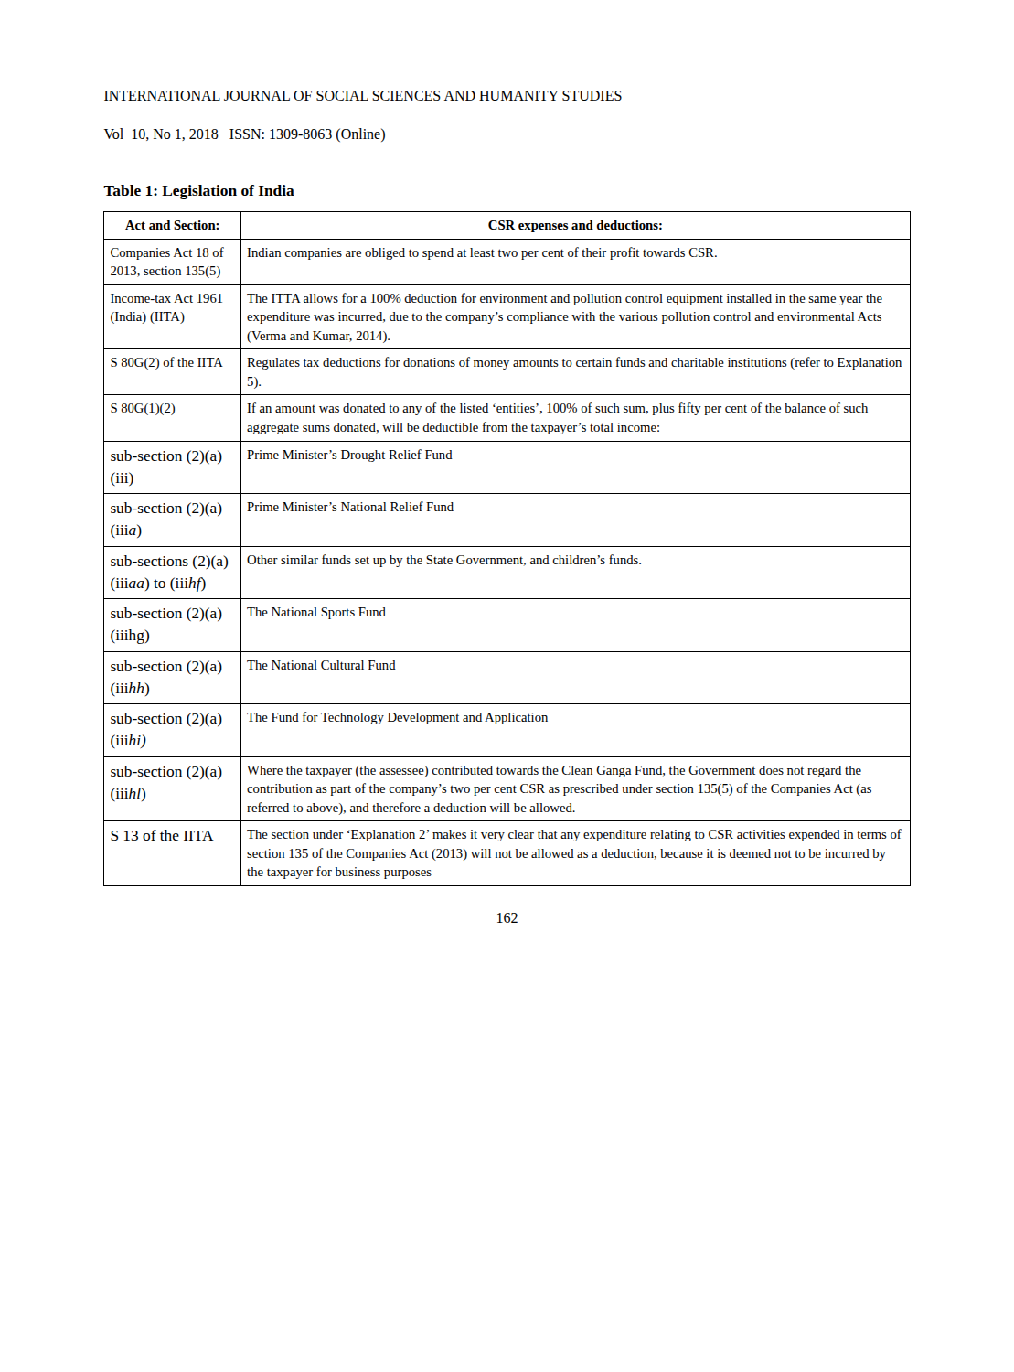INTERNATIONAL JOURNAL OF SOCIAL SCIENCES AND HUMANITY STUDIES
Vol 10, No 1, 2018 ISSN: 1309-8063 (Online)
Table 1: Legislation of India
| Act and Section: | CSR expenses and deductions: |
| --- | --- |
| Companies Act 18 of 2013, section 135(5) | Indian companies are obliged to spend at least two per cent of their profit towards CSR. |
| Income-tax Act 1961 (India) (IITA) | The ITTA allows for a 100% deduction for environment and pollution control equipment installed in the same year the expenditure was incurred, due to the company’s compliance with the various pollution control and environmental Acts (Verma and Kumar, 2014). |
| S 80G(2) of the IITA | Regulates tax deductions for donations of money amounts to certain funds and charitable institutions (refer to Explanation 5). |
| S 80G(1)(2) | If an amount was donated to any of the listed ‘entities’, 100% of such sum, plus fifty per cent of the balance of such aggregate sums donated, will be deductible from the taxpayer’s total income: |
| sub-section (2)(a)(iii) | Prime Minister’s Drought Relief Fund |
| sub-section (2)(a)(iii a ) | Prime Minister’s National Relief Fund |
| sub-sections (2)(a)(iii aa ) to (iii hf ) | Other similar funds set up by the State Government, and children’s funds. |
| sub-section (2)(a)(iiihg) | The National Sports Fund |
| sub-section (2)(a)(iii hh ) | The National Cultural Fund |
| sub-section (2)(a)(iii hi) | The Fund for Technology Development and Application |
| sub-section (2)(a)(iii hl ) | Where the taxpayer (the assessee) contributed towards the Clean Ganga Fund, the Government does not regard the contribution as part of the company’s two per cent CSR as prescribed under section 135(5) of the Companies Act (as referred to above), and therefore a deduction will be allowed. |
| S 13 of the IITA | The section under ‘Explanation 2’ makes it very clear that any expenditure relating to CSR activities expended in terms of section 135 of the Companies Act (2013) will not be allowed as a deduction, because it is deemed not to be incurred by the taxpayer for business purposes |
162